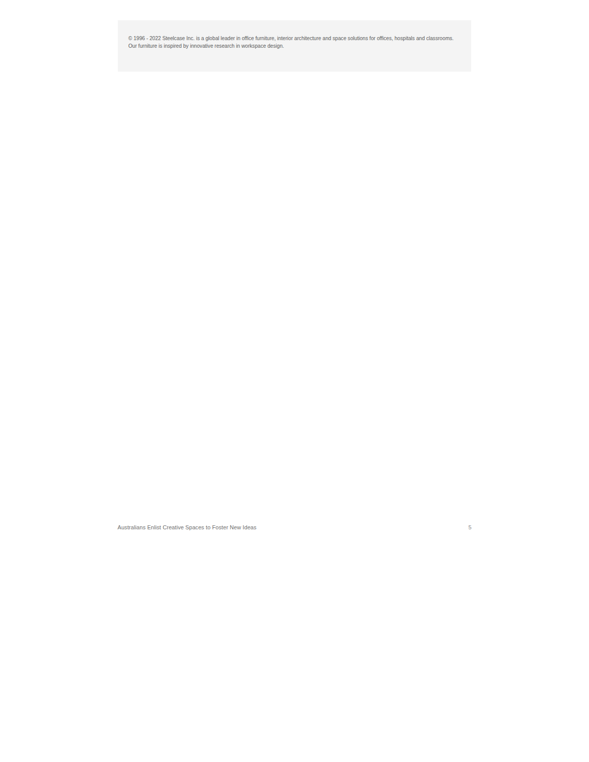© 1996 - 2022 Steelcase Inc. is a global leader in office furniture, interior architecture and space solutions for offices, hospitals and classrooms. Our furniture is inspired by innovative research in workspace design.
Australians Enlist Creative Spaces to Foster New Ideas 5